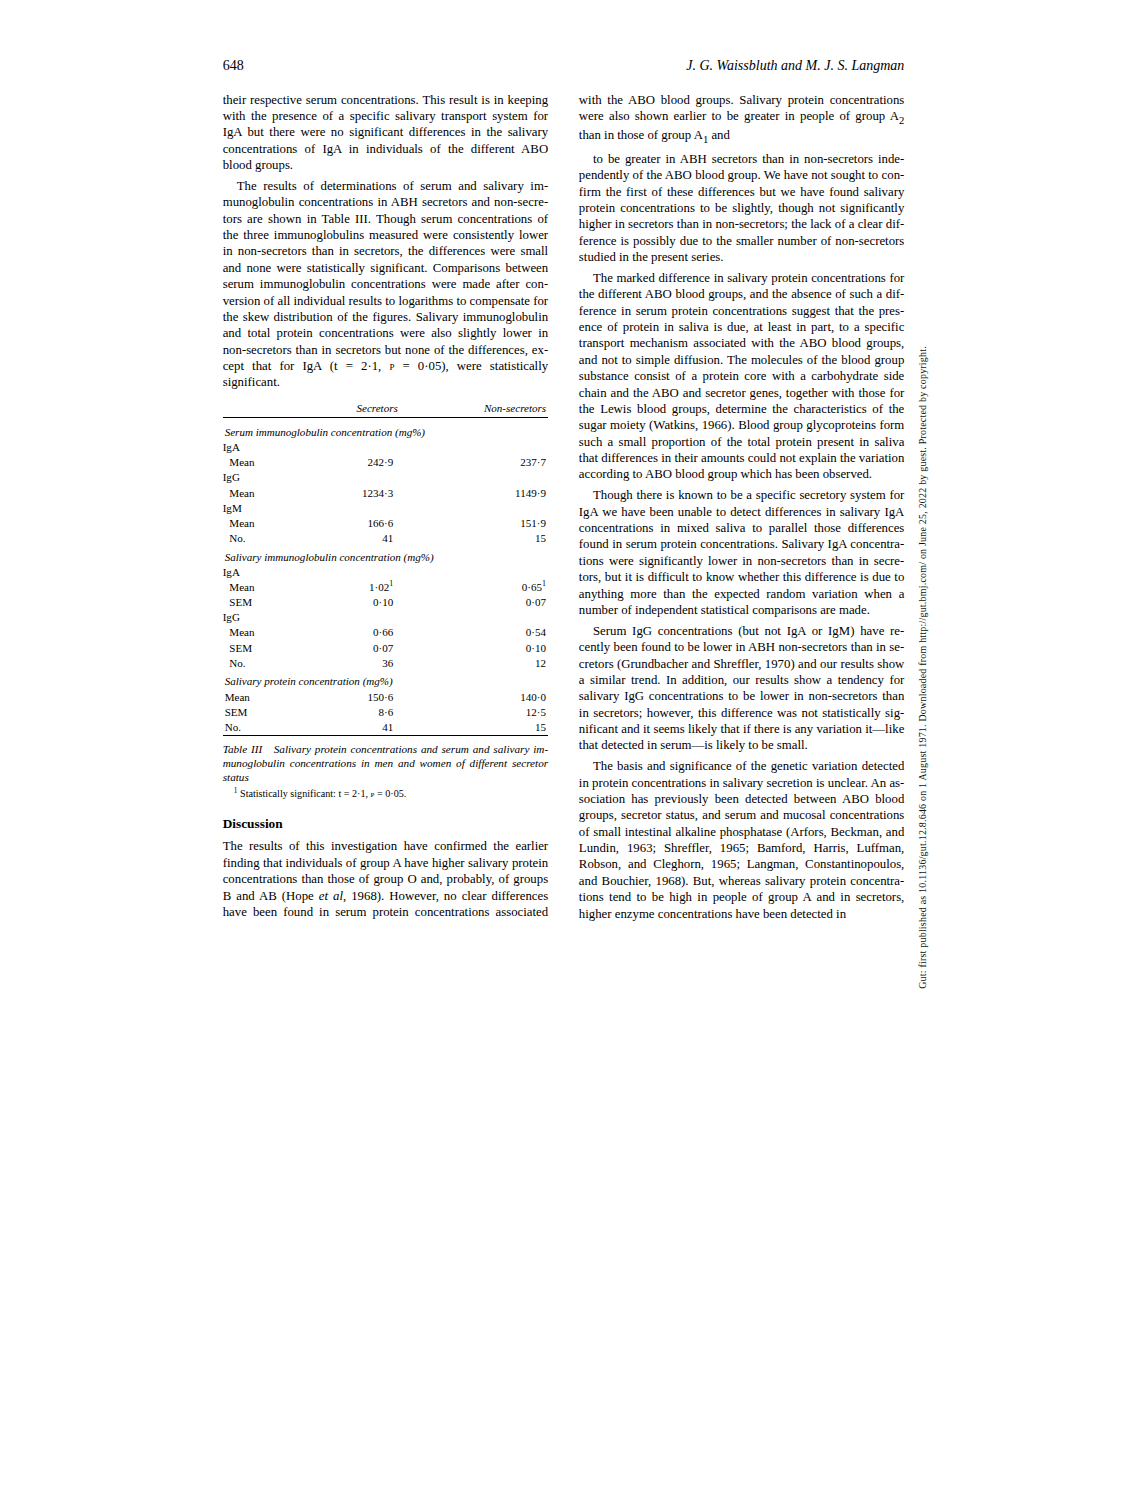Gut: first published as 10.1136/gut.12.8.646 on 1 August 1971. Downloaded from http://gut.bmj.com/ on June 25, 2022 by guest. Protected by copyright.
648 J. G. Waissbluth and M. J. S. Langman
their respective serum concentrations. This result is in keeping with the presence of a specific salivary transport system for IgA but there were no significant differences in the salivary concentrations of IgA in individuals of the different ABO blood groups.
The results of determinations of serum and salivary immunoglobulin concentrations in ABH secretors and non-secretors are shown in Table III. Though serum concentrations of the three immunoglobulins measured were consistently lower in non-secretors than in secretors, the differences were small and none were statistically significant. Comparisons between serum immunoglobulin concentrations were made after conversion of all individual results to logarithms to compensate for the skew distribution of the figures. Salivary immunoglobulin and total protein concentrations were also slightly lower in non-secretors than in secretors but none of the differences, except that for IgA (t = 2·1, p = 0·05), were statistically significant.
| | Secretors | Non-secretors |
| --- | --- | --- |
| Serum immunoglobulin concentration (mg%) |
| IgA | | |
| Mean | 242·9 | 237·7 |
| IgG | | |
| Mean | 1234·3 | 1149·9 |
| IgM | | |
| Mean | 166·6 | 151·9 |
| No. | 41 | 15 |
| Salivary immunoglobulin concentration (mg%) |
| IgA | | |
| Mean | 1·02 1 | 0·65 1 |
| SEM | 0·10 | 0·07 |
| IgG | | |
| Mean | 0·66 | 0·54 |
| SEM | 0·07 | 0·10 |
| No. | 36 | 12 |
| Salivary protein concentration (mg%) |
| Mean | 150·6 | 140·0 |
| SEM | 8·6 | 12·5 |
| No. | 41 | 15 |
Table III Salivary protein concentrations and serum and salivary immunoglobulin concentrations in men and women of different secretor status
1 Statistically significant: t = 2·1, p = 0·05.
Discussion
The results of this investigation have confirmed the earlier finding that individuals of group A have higher salivary protein concentrations than those of group O and, probably, of groups B and AB (Hope et al, 1968). However, no clear differences have been found in serum protein concentrations associated with the ABO blood groups. Salivary protein concentrations were also shown earlier to be greater in people of group A2 than in those of group A1 and
to be greater in ABH secretors than in non-secretors independently of the ABO blood group. We have not sought to confirm the first of these differences but we have found salivary protein concentrations to be slightly, though not significantly higher in secretors than in non-secretors; the lack of a clear difference is possibly due to the smaller number of non-secretors studied in the present series.
The marked difference in salivary protein concentrations for the different ABO blood groups, and the absence of such a difference in serum protein concentrations suggest that the presence of protein in saliva is due, at least in part, to a specific transport mechanism associated with the ABO blood groups, and not to simple diffusion. The molecules of the blood group substance consist of a protein core with a carbohydrate side chain and the ABO and secretor genes, together with those for the Lewis blood groups, determine the characteristics of the sugar moiety (Watkins, 1966). Blood group glycoproteins form such a small proportion of the total protein present in saliva that differences in their amounts could not explain the variation according to ABO blood group which has been observed.
Though there is known to be a specific secretory system for IgA we have been unable to detect differences in salivary IgA concentrations in mixed saliva to parallel those differences found in serum protein concentrations. Salivary IgA concentrations were significantly lower in non-secretors than in secretors, but it is difficult to know whether this difference is due to anything more than the expected random variation when a number of independent statistical comparisons are made.
Serum IgG concentrations (but not IgA or IgM) have recently been found to be lower in ABH non-secretors than in secretors (Grundbacher and Shreffler, 1970) and our results show a similar trend. In addition, our results show a tendency for salivary IgG concentrations to be lower in non-secretors than in secretors; however, this difference was not statistically significant and it seems likely that if there is any variation it—like that detected in serum—is likely to be small.
The basis and significance of the genetic variation detected in protein concentrations in salivary secretion is unclear. An association has previously been detected between ABO blood groups, secretor status, and serum and mucosal concentrations of small intestinal alkaline phosphatase (Arfors, Beckman, and Lundin, 1963; Shreffler, 1965; Bamford, Harris, Luffman, Robson, and Cleghorn, 1965; Langman, Constantinopoulos, and Bouchier, 1968). But, whereas salivary protein concentrations tend to be high in people of group A and in secretors, higher enzyme concentrations have been detected in